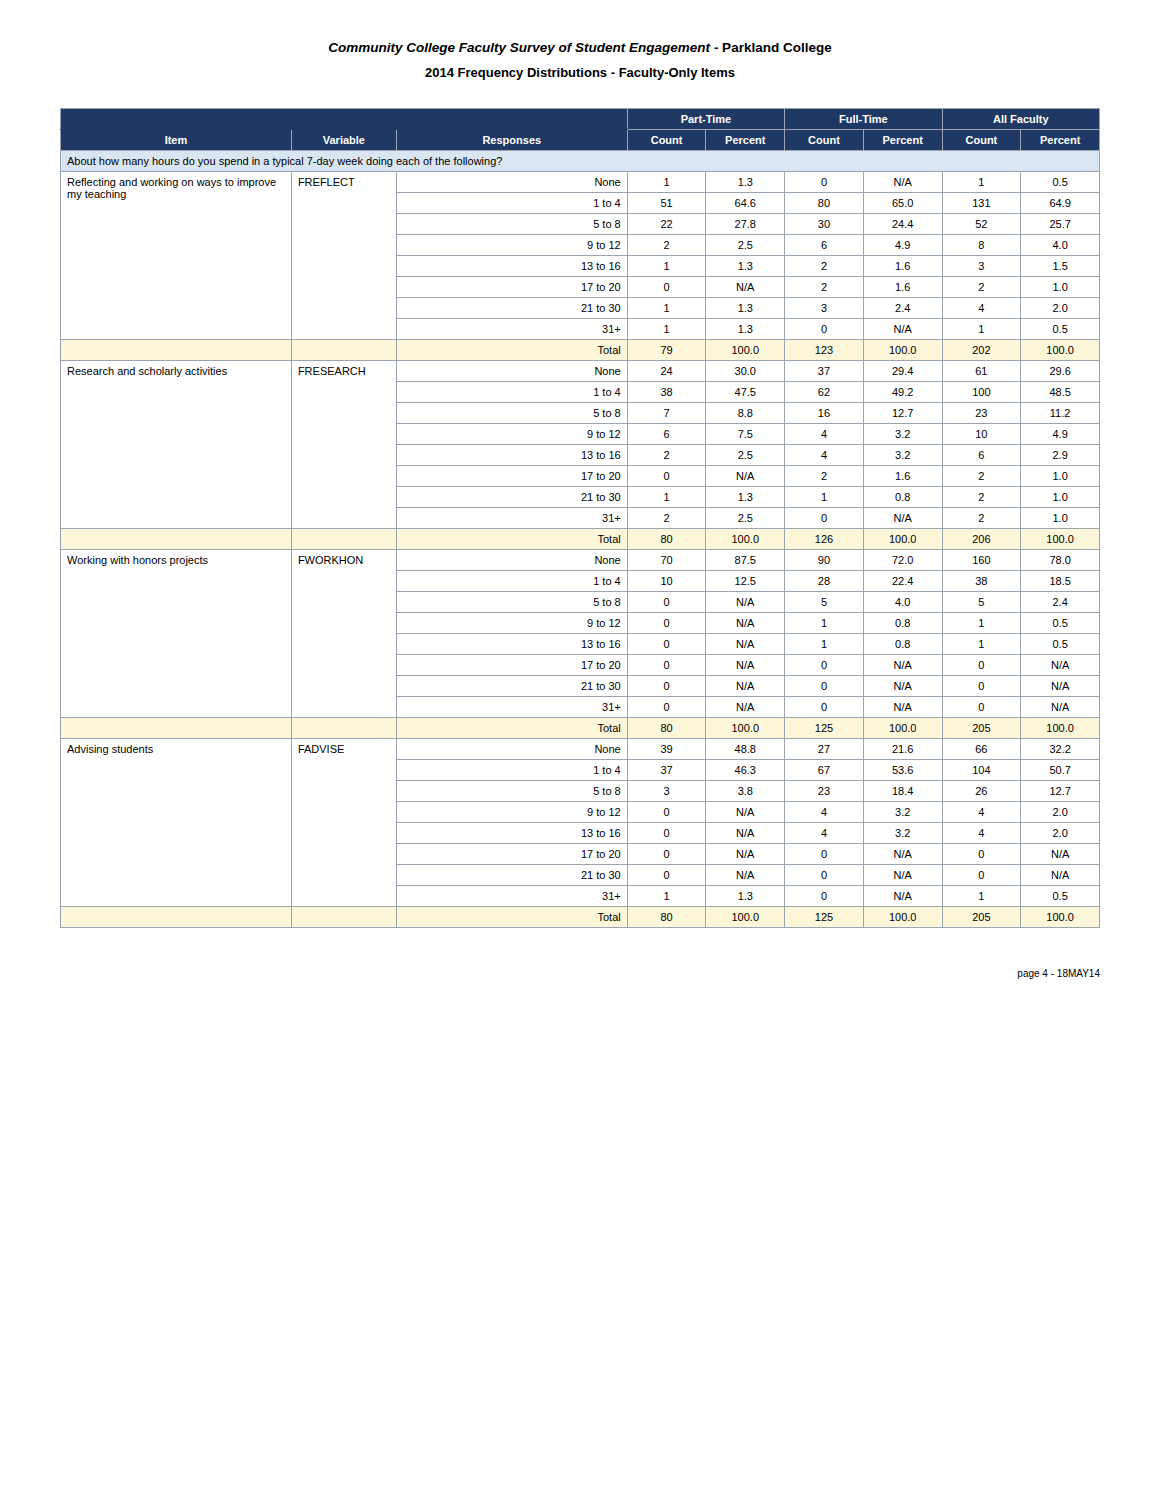Community College Faculty Survey of Student Engagement - Parkland College
2014 Frequency Distributions - Faculty-Only Items
| | Part-Time | Full-Time | All Faculty |
| --- | --- | --- | --- |
| Item | Variable | Responses | Count | Percent | Count | Percent | Count | Percent |
| About how many hours do you spend in a typical 7-day week doing each of the following? |
| Reflecting and working on ways to improve my teaching | FREFLECT | None | 1 | 1.3 | 0 | N/A | 1 | 0.5 |
| 1 to 4 | 51 | 64.6 | 80 | 65.0 | 131 | 64.9 |
| 5 to 8 | 22 | 27.8 | 30 | 24.4 | 52 | 25.7 |
| 9 to 12 | 2 | 2.5 | 6 | 4.9 | 8 | 4.0 |
| 13 to 16 | 1 | 1.3 | 2 | 1.6 | 3 | 1.5 |
| 17 to 20 | 0 | N/A | 2 | 1.6 | 2 | 1.0 |
| 21 to 30 | 1 | 1.3 | 3 | 2.4 | 4 | 2.0 |
| 31+ | 1 | 1.3 | 0 | N/A | 1 | 0.5 |
| | | Total | 79 | 100.0 | 123 | 100.0 | 202 | 100.0 |
| Research and scholarly activities | FRESEARCH | None | 24 | 30.0 | 37 | 29.4 | 61 | 29.6 |
| 1 to 4 | 38 | 47.5 | 62 | 49.2 | 100 | 48.5 |
| 5 to 8 | 7 | 8.8 | 16 | 12.7 | 23 | 11.2 |
| 9 to 12 | 6 | 7.5 | 4 | 3.2 | 10 | 4.9 |
| 13 to 16 | 2 | 2.5 | 4 | 3.2 | 6 | 2.9 |
| 17 to 20 | 0 | N/A | 2 | 1.6 | 2 | 1.0 |
| 21 to 30 | 1 | 1.3 | 1 | 0.8 | 2 | 1.0 |
| 31+ | 2 | 2.5 | 0 | N/A | 2 | 1.0 |
| | | Total | 80 | 100.0 | 126 | 100.0 | 206 | 100.0 |
| Working with honors projects | FWORKHON | None | 70 | 87.5 | 90 | 72.0 | 160 | 78.0 |
| 1 to 4 | 10 | 12.5 | 28 | 22.4 | 38 | 18.5 |
| 5 to 8 | 0 | N/A | 5 | 4.0 | 5 | 2.4 |
| 9 to 12 | 0 | N/A | 1 | 0.8 | 1 | 0.5 |
| 13 to 16 | 0 | N/A | 1 | 0.8 | 1 | 0.5 |
| 17 to 20 | 0 | N/A | 0 | N/A | 0 | N/A |
| 21 to 30 | 0 | N/A | 0 | N/A | 0 | N/A |
| 31+ | 0 | N/A | 0 | N/A | 0 | N/A |
| | | Total | 80 | 100.0 | 125 | 100.0 | 205 | 100.0 |
| Advising students | FADVISE | None | 39 | 48.8 | 27 | 21.6 | 66 | 32.2 |
| 1 to 4 | 37 | 46.3 | 67 | 53.6 | 104 | 50.7 |
| 5 to 8 | 3 | 3.8 | 23 | 18.4 | 26 | 12.7 |
| 9 to 12 | 0 | N/A | 4 | 3.2 | 4 | 2.0 |
| 13 to 16 | 0 | N/A | 4 | 3.2 | 4 | 2.0 |
| 17 to 20 | 0 | N/A | 0 | N/A | 0 | N/A |
| 21 to 30 | 0 | N/A | 0 | N/A | 0 | N/A |
| 31+ | 1 | 1.3 | 0 | N/A | 1 | 0.5 |
| | | Total | 80 | 100.0 | 125 | 100.0 | 205 | 100.0 |
page 4 - 18MAY14